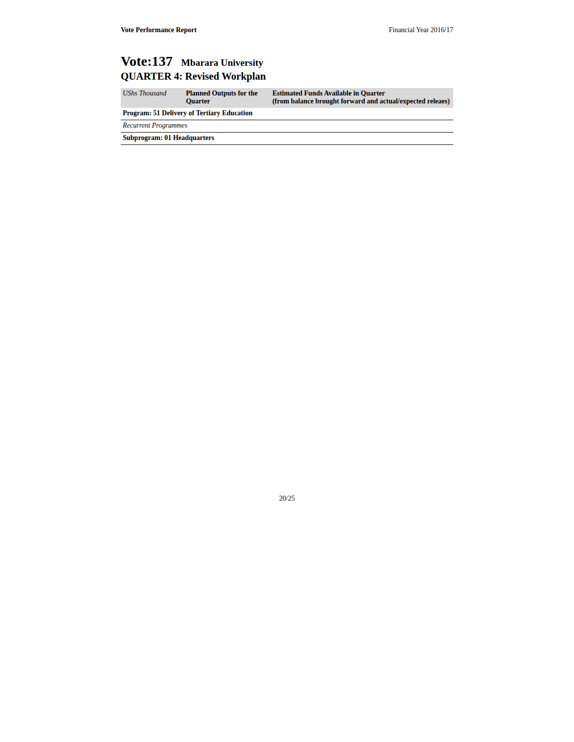Vote Performance Report
Financial Year 2016/17
Vote:137 Mbarara University
QUARTER 4: Revised Workplan
| UShs Thousand | Planned Outputs for the Quarter | Estimated Funds Available in Quarter (from balance brought forward and actual/expected releaes) |
| Program: 51 Delivery of Tertiary Education |
| Recurrent Programmes |
| Subprogram: 01 Headquarters |
20/25